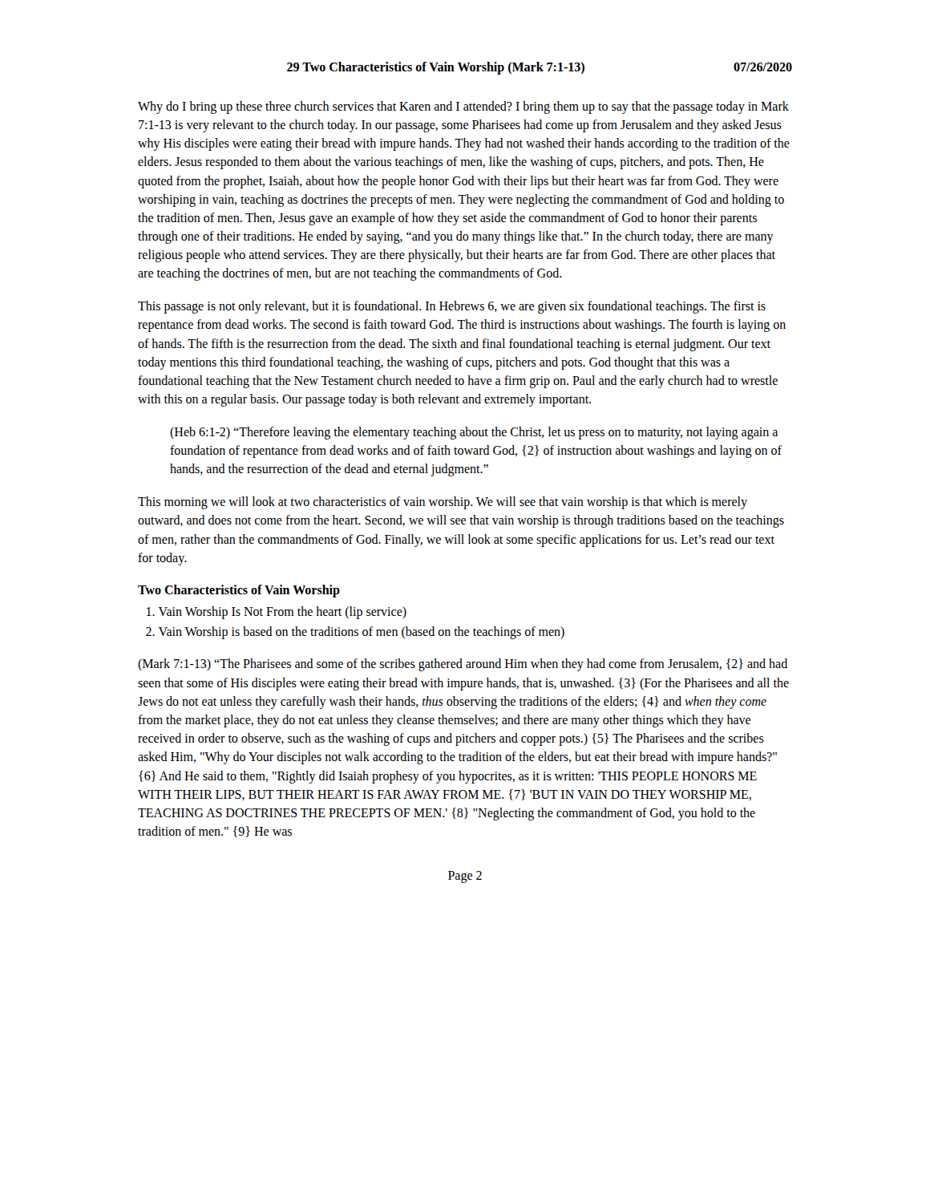07/26/2020 29 Two Characteristics of Vain Worship (Mark 7:1-13)
Why do I bring up these three church services that Karen and I attended? I bring them up to say that the passage today in Mark 7:1-13 is very relevant to the church today. In our passage, some Pharisees had come up from Jerusalem and they asked Jesus why His disciples were eating their bread with impure hands. They had not washed their hands according to the tradition of the elders. Jesus responded to them about the various teachings of men, like the washing of cups, pitchers, and pots. Then, He quoted from the prophet, Isaiah, about how the people honor God with their lips but their heart was far from God. They were worshiping in vain, teaching as doctrines the precepts of men. They were neglecting the commandment of God and holding to the tradition of men. Then, Jesus gave an example of how they set aside the commandment of God to honor their parents through one of their traditions. He ended by saying, “and you do many things like that.” In the church today, there are many religious people who attend services. They are there physically, but their hearts are far from God. There are other places that are teaching the doctrines of men, but are not teaching the commandments of God.
This passage is not only relevant, but it is foundational. In Hebrews 6, we are given six foundational teachings. The first is repentance from dead works. The second is faith toward God. The third is instructions about washings. The fourth is laying on of hands. The fifth is the resurrection from the dead. The sixth and final foundational teaching is eternal judgment. Our text today mentions this third foundational teaching, the washing of cups, pitchers and pots. God thought that this was a foundational teaching that the New Testament church needed to have a firm grip on. Paul and the early church had to wrestle with this on a regular basis. Our passage today is both relevant and extremely important.
(Heb 6:1-2) “Therefore leaving the elementary teaching about the Christ, let us press on to maturity, not laying again a foundation of repentance from dead works and of faith toward God, {2} of instruction about washings and laying on of hands, and the resurrection of the dead and eternal judgment.”
This morning we will look at two characteristics of vain worship. We will see that vain worship is that which is merely outward, and does not come from the heart. Second, we will see that vain worship is through traditions based on the teachings of men, rather than the commandments of God. Finally, we will look at some specific applications for us. Let’s read our text for today.
Two Characteristics of Vain Worship
Vain Worship Is Not From the heart (lip service)
Vain Worship is based on the traditions of men (based on the teachings of men)
(Mark 7:1-13) “The Pharisees and some of the scribes gathered around Him when they had come from Jerusalem, {2} and had seen that some of His disciples were eating their bread with impure hands, that is, unwashed. {3} (For the Pharisees and all the Jews do not eat unless they carefully wash their hands, thus observing the traditions of the elders; {4} and when they come from the market place, they do not eat unless they cleanse themselves; and there are many other things which they have received in order to observe, such as the washing of cups and pitchers and copper pots.) {5} The Pharisees and the scribes asked Him, "Why do Your disciples not walk according to the tradition of the elders, but eat their bread with impure hands?" {6} And He said to them, "Rightly did Isaiah prophesy of you hypocrites, as it is written: 'THIS PEOPLE HONORS ME WITH THEIR LIPS, BUT THEIR HEART IS FAR AWAY FROM ME. {7} 'BUT IN VAIN DO THEY WORSHIP ME, TEACHING AS DOCTRINES THE PRECEPTS OF MEN.' {8} "Neglecting the commandment of God, you hold to the tradition of men." {9} He was
Page 2